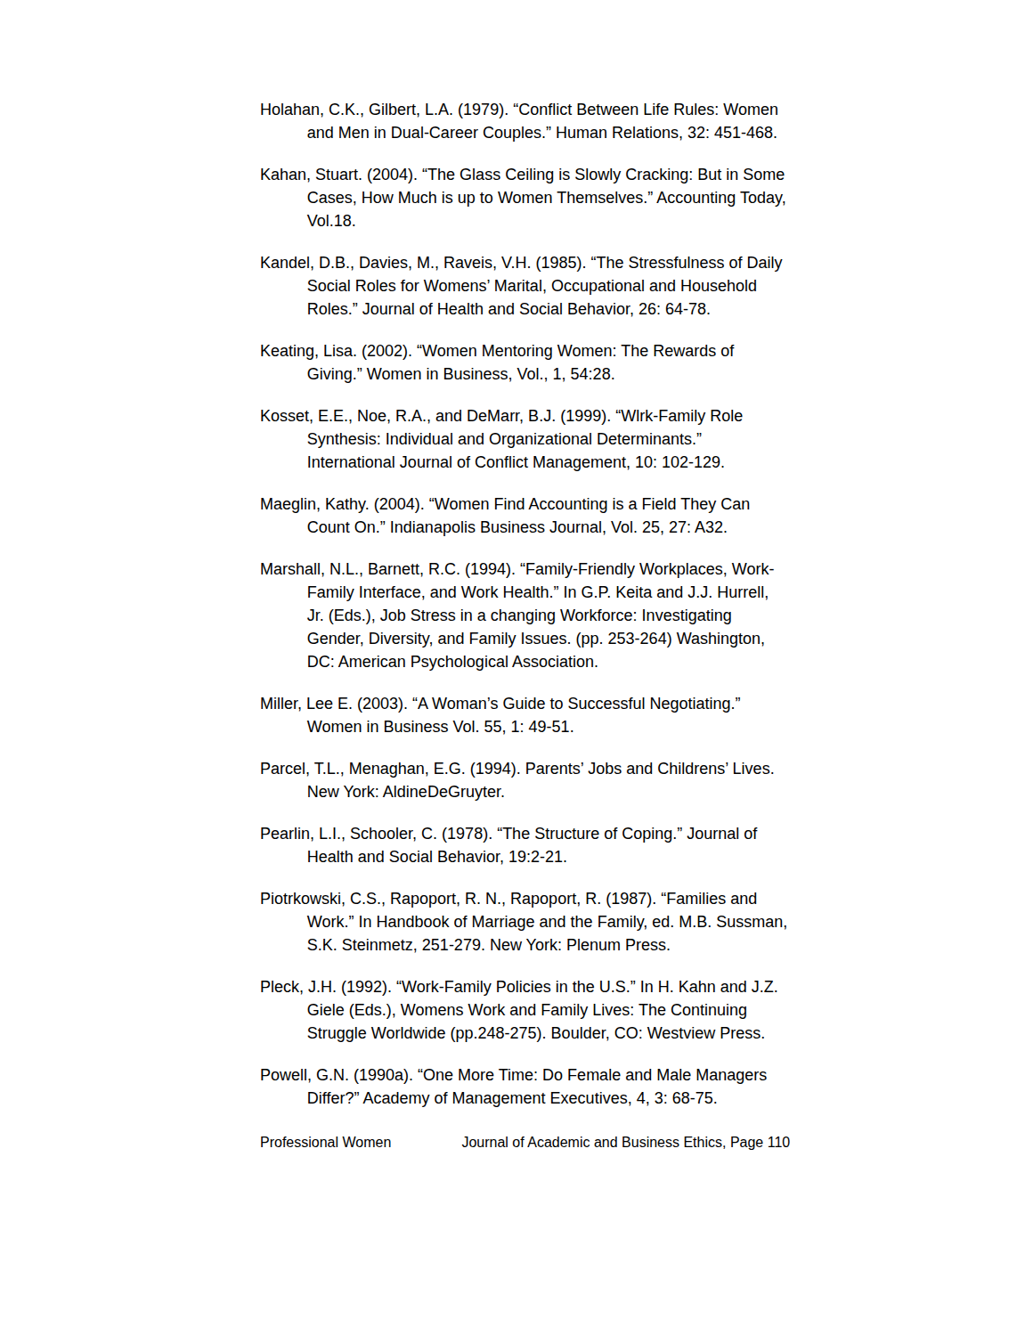Holahan, C.K., Gilbert, L.A. (1979). “Conflict Between Life Rules: Women and Men in Dual-Career Couples.” Human Relations, 32: 451-468.
Kahan, Stuart. (2004). “The Glass Ceiling is Slowly Cracking: But in Some Cases, How Much is up to Women Themselves.” Accounting Today, Vol.18.
Kandel, D.B., Davies, M., Raveis, V.H. (1985). “The Stressfulness of Daily Social Roles for Womens’ Marital, Occupational and Household Roles.” Journal of Health and Social Behavior, 26: 64-78.
Keating, Lisa. (2002). “Women Mentoring Women: The Rewards of Giving.” Women in Business, Vol., 1, 54:28.
Kosset, E.E., Noe, R.A., and DeMarr, B.J. (1999). “Wlrk-Family Role Synthesis: Individual and Organizational Determinants.” International Journal of Conflict Management, 10: 102-129.
Maeglin, Kathy. (2004). “Women Find Accounting is a Field They Can Count On.” Indianapolis Business Journal, Vol. 25, 27: A32.
Marshall, N.L., Barnett, R.C. (1994). “Family-Friendly Workplaces, Work-Family Interface, and Work Health.” In G.P. Keita and J.J. Hurrell, Jr. (Eds.), Job Stress in a changing Workforce: Investigating Gender, Diversity, and Family Issues. (pp. 253-264) Washington, DC: American Psychological Association.
Miller, Lee E. (2003). “A Woman’s Guide to Successful Negotiating.” Women in Business Vol. 55, 1: 49-51.
Parcel, T.L., Menaghan, E.G. (1994). Parents’ Jobs and Childrens’ Lives. New York: AldineDeGruyter.
Pearlin, L.I., Schooler, C. (1978). “The Structure of Coping.” Journal of Health and Social Behavior, 19:2-21.
Piotrkowski, C.S., Rapoport, R. N., Rapoport, R. (1987). “Families and Work.” In Handbook of Marriage and the Family, ed. M.B. Sussman, S.K. Steinmetz, 251-279. New York: Plenum Press.
Pleck, J.H. (1992). “Work-Family Policies in the U.S.” In H. Kahn and J.Z. Giele (Eds.), Womens Work and Family Lives: The Continuing Struggle Worldwide (pp.248-275). Boulder, CO: Westview Press.
Powell, G.N. (1990a). “One More Time: Do Female and Male Managers Differ?” Academy of Management Executives, 4, 3: 68-75.
Professional Women Journal of Academic and Business Ethics, Page 110